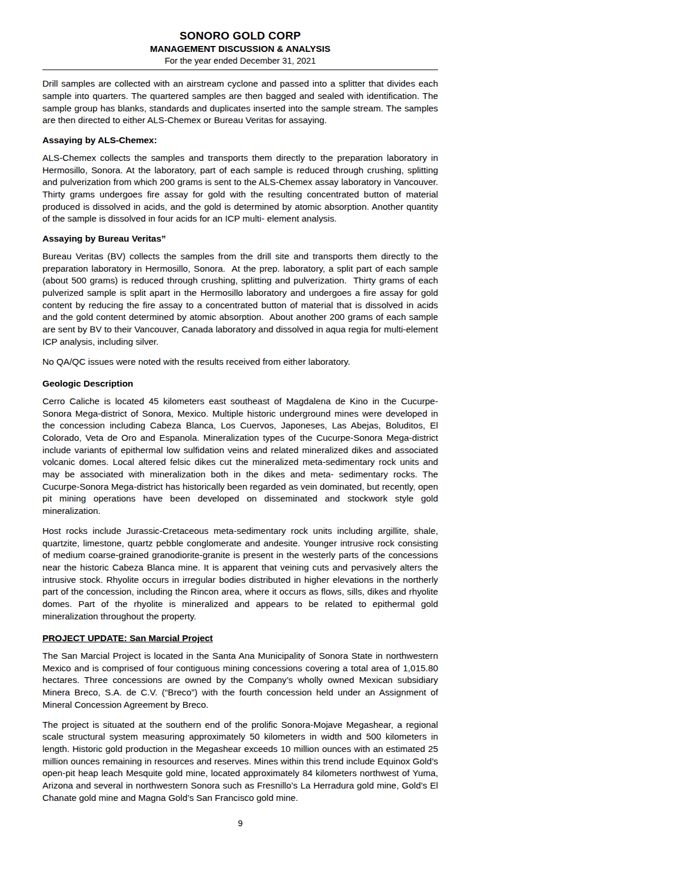SONORO GOLD CORP
MANAGEMENT DISCUSSION & ANALYSIS
For the year ended December 31, 2021
Drill samples are collected with an airstream cyclone and passed into a splitter that divides each sample into quarters. The quartered samples are then bagged and sealed with identification. The sample group has blanks, standards and duplicates inserted into the sample stream. The samples are then directed to either ALS-Chemex or Bureau Veritas for assaying.
Assaying by ALS-Chemex:
ALS-Chemex collects the samples and transports them directly to the preparation laboratory in Hermosillo, Sonora. At the laboratory, part of each sample is reduced through crushing, splitting and pulverization from which 200 grams is sent to the ALS-Chemex assay laboratory in Vancouver. Thirty grams undergoes fire assay for gold with the resulting concentrated button of material produced is dissolved in acids, and the gold is determined by atomic absorption. Another quantity of the sample is dissolved in four acids for an ICP multi- element analysis.
Assaying by Bureau Veritas”
Bureau Veritas (BV) collects the samples from the drill site and transports them directly to the preparation laboratory in Hermosillo, Sonora. At the prep. laboratory, a split part of each sample (about 500 grams) is reduced through crushing, splitting and pulverization. Thirty grams of each pulverized sample is split apart in the Hermosillo laboratory and undergoes a fire assay for gold content by reducing the fire assay to a concentrated button of material that is dissolved in acids and the gold content determined by atomic absorption. About another 200 grams of each sample are sent by BV to their Vancouver, Canada laboratory and dissolved in aqua regia for multi-element ICP analysis, including silver.
No QA/QC issues were noted with the results received from either laboratory.
Geologic Description
Cerro Caliche is located 45 kilometers east southeast of Magdalena de Kino in the Cucurpe-Sonora Mega-district of Sonora, Mexico. Multiple historic underground mines were developed in the concession including Cabeza Blanca, Los Cuervos, Japoneses, Las Abejas, Boluditos, El Colorado, Veta de Oro and Espanola. Mineralization types of the Cucurpe-Sonora Mega-district include variants of epithermal low sulfidation veins and related mineralized dikes and associated volcanic domes. Local altered felsic dikes cut the mineralized meta-sedimentary rock units and may be associated with mineralization both in the dikes and meta- sedimentary rocks. The Cucurpe-Sonora Mega-district has historically been regarded as vein dominated, but recently, open pit mining operations have been developed on disseminated and stockwork style gold mineralization.
Host rocks include Jurassic-Cretaceous meta-sedimentary rock units including argillite, shale, quartzite, limestone, quartz pebble conglomerate and andesite. Younger intrusive rock consisting of medium coarse-grained granodiorite-granite is present in the westerly parts of the concessions near the historic Cabeza Blanca mine. It is apparent that veining cuts and pervasively alters the intrusive stock. Rhyolite occurs in irregular bodies distributed in higher elevations in the northerly part of the concession, including the Rincon area, where it occurs as flows, sills, dikes and rhyolite domes. Part of the rhyolite is mineralized and appears to be related to epithermal gold mineralization throughout the property.
PROJECT UPDATE: San Marcial Project
The San Marcial Project is located in the Santa Ana Municipality of Sonora State in northwestern Mexico and is comprised of four contiguous mining concessions covering a total area of 1,015.80 hectares. Three concessions are owned by the Company’s wholly owned Mexican subsidiary Minera Breco, S.A. de C.V. (“Breco”) with the fourth concession held under an Assignment of Mineral Concession Agreement by Breco.
The project is situated at the southern end of the prolific Sonora-Mojave Megashear, a regional scale structural system measuring approximately 50 kilometers in width and 500 kilometers in length. Historic gold production in the Megashear exceeds 10 million ounces with an estimated 25 million ounces remaining in resources and reserves. Mines within this trend include Equinox Gold’s open-pit heap leach Mesquite gold mine, located approximately 84 kilometers northwest of Yuma, Arizona and several in northwestern Sonora such as Fresnillo’s La Herradura gold mine, Gold’s El Chanate gold mine and Magna Gold’s San Francisco gold mine.
9